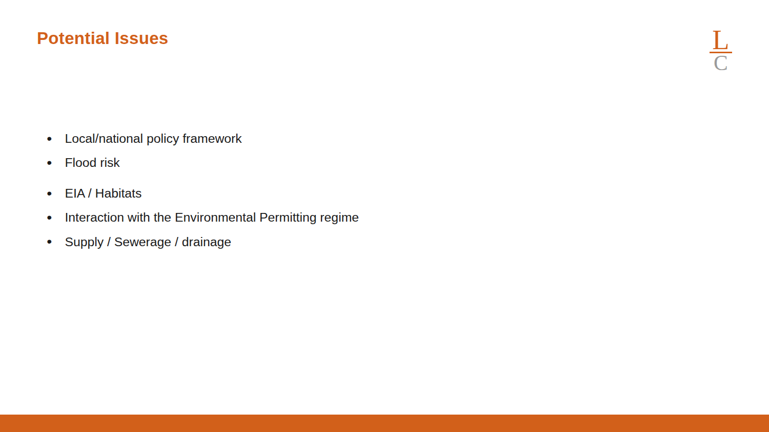Potential Issues
L C
Local/national policy framework
Flood risk
EIA / Habitats
Interaction with the Environmental Permitting regime
Supply / Sewerage / drainage